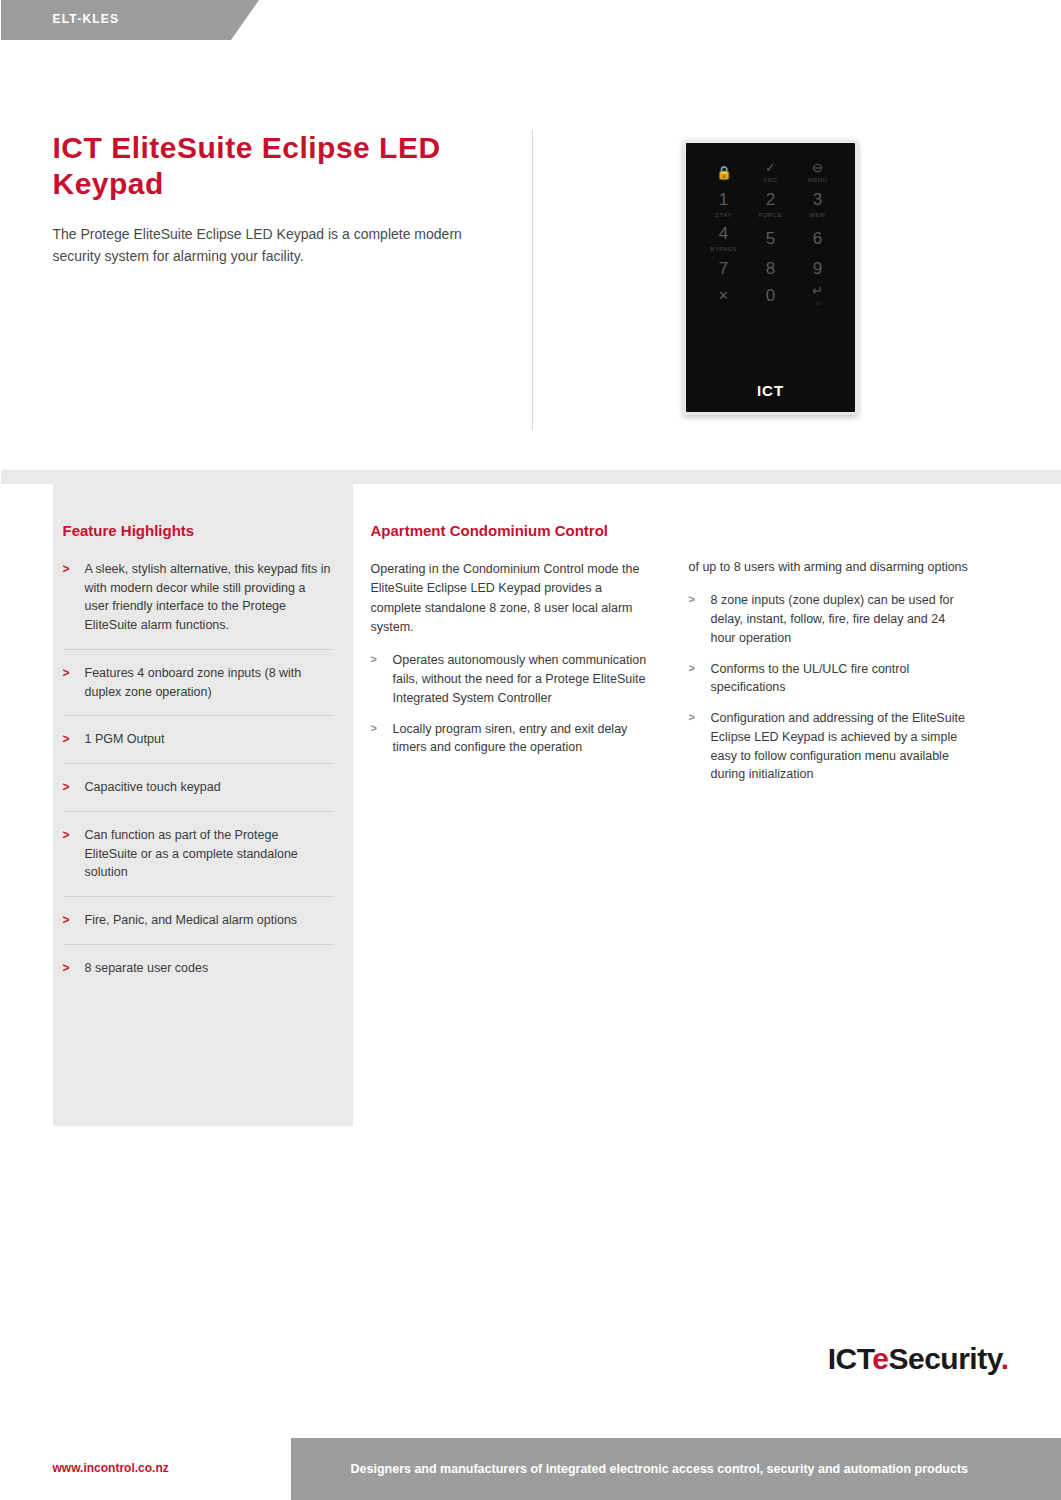ELT-KLES
ICT EliteSuite Eclipse LED
Keypad
The Protege EliteSuite Eclipse LED Keypad is a complete modern security system for alarming your facility.
🔒
✓FNC
⊖MENU
1 STAY
2 FORCE
3 MEM
4 BYPASS
5
6
7
8
9
✕
0
↵⏎
ICT
Feature Highlights
A sleek, stylish alternative, this keypad fits in with modern decor while still providing a user friendly interface to the Protege EliteSuite alarm functions.
Features 4 onboard zone inputs (8 with duplex zone operation)
1 PGM Output
Capacitive touch keypad
Can function as part of the Protege EliteSuite or as a complete standalone solution
Fire, Panic, and Medical alarm options
8 separate user codes
Apartment Condominium Control
Operating in the Condominium Control mode the EliteSuite Eclipse LED Keypad provides a complete standalone 8 zone, 8 user local alarm system.
Operates autonomously when communication fails, without the need for a Protege EliteSuite Integrated System Controller
Locally program siren, entry and exit delay timers and configure the operation
of up to 8 users with arming and disarming options
8 zone inputs (zone duplex) can be used for delay, instant, follow, fire, fire delay and 24 hour operation
Conforms to the UL/ULC fire control specifications
Configuration and addressing of the EliteSuite Eclipse LED Keypad is achieved by a simple easy to follow configuration menu available during initialization
ICTe Security.
www.incontrol.co.nz
Designers and manufacturers of integrated electronic access control, security and automation products